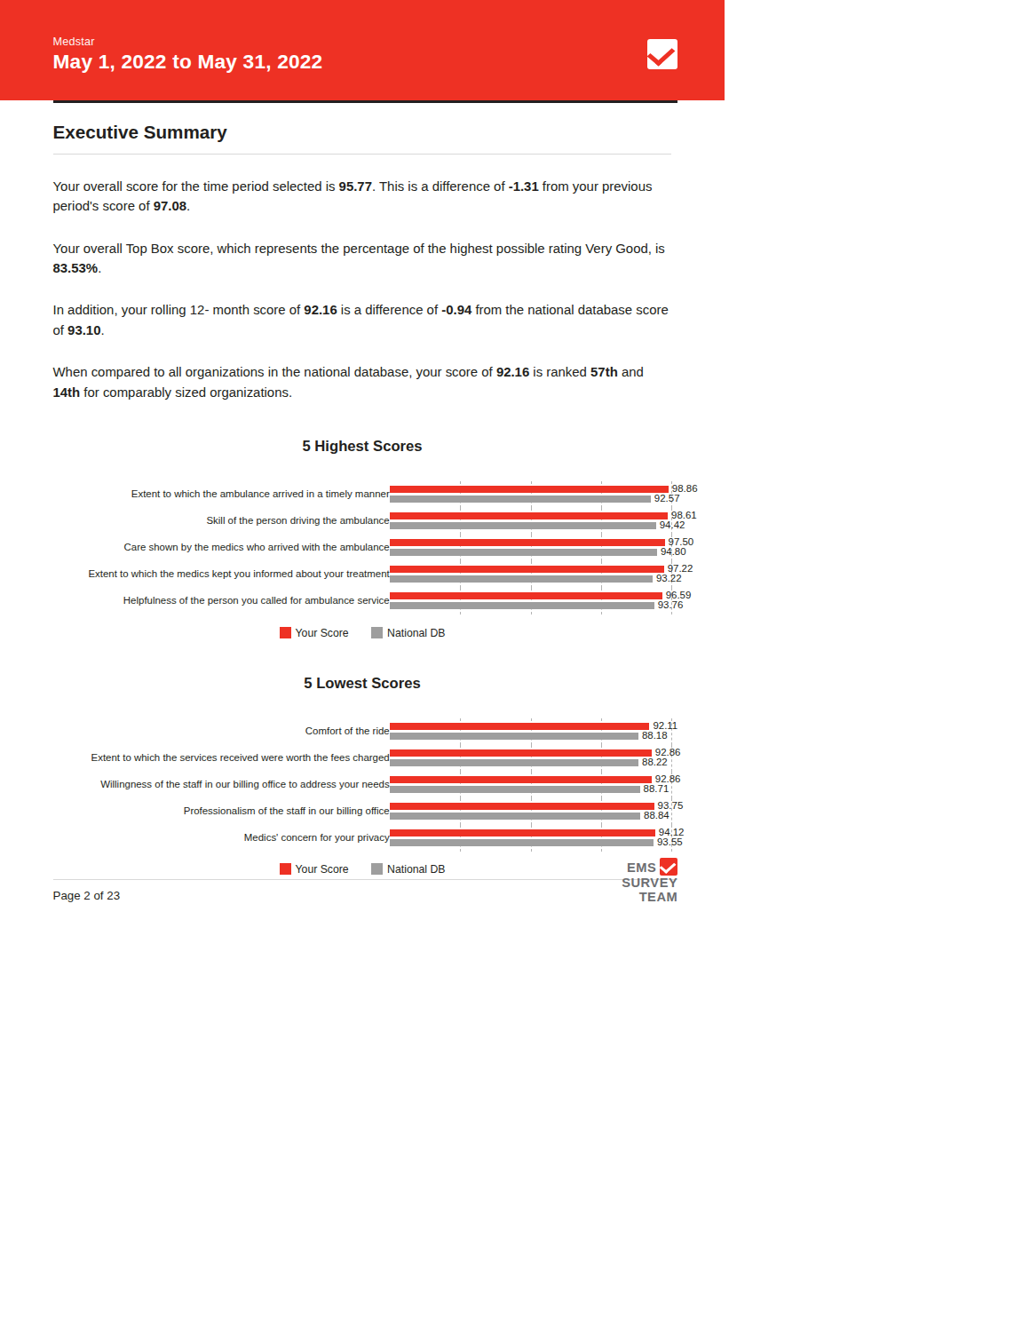Medstar
May 1, 2022 to May 31, 2022
Executive Summary
Your overall score for the time period selected is 95.77. This is a difference of -1.31 from your previous period's score of 97.08.
Your overall Top Box score, which represents the percentage of the highest possible rating Very Good, is 83.53%.
In addition, your rolling 12- month score of 92.16 is a difference of -0.94 from the national database score of 93.10.
When compared to all organizations in the national database, your score of 92.16 is ranked 57th and 14th for comparably sized organizations.
5 Highest Scores
| Extent to which the ambulance arrived in a timely manner | 98.86 92.57 |
| Skill of the person driving the ambulance | 98.61 94.42 |
| Care shown by the medics who arrived with the ambulance | 97.50 94.80 |
| Extent to which the medics kept you informed about your treatment | 97.22 93.22 |
| Helpfulness of the person you called for ambulance service | 96.59 93.76 |
Your Score National DB
5 Lowest Scores
| Comfort of the ride | 92.11 88.18 |
| Extent to which the services received were worth the fees charged | 92.86 88.22 |
| Willingness of the staff in our billing office to address your needs | 92.86 88.71 |
| Professionalism of the staff in our billing office | 93.75 88.84 |
| Medics' concern for your privacy | 94.12 93.55 |
Your Score National DB
Page 2 of 23
EMS
SURVEY
TEAM